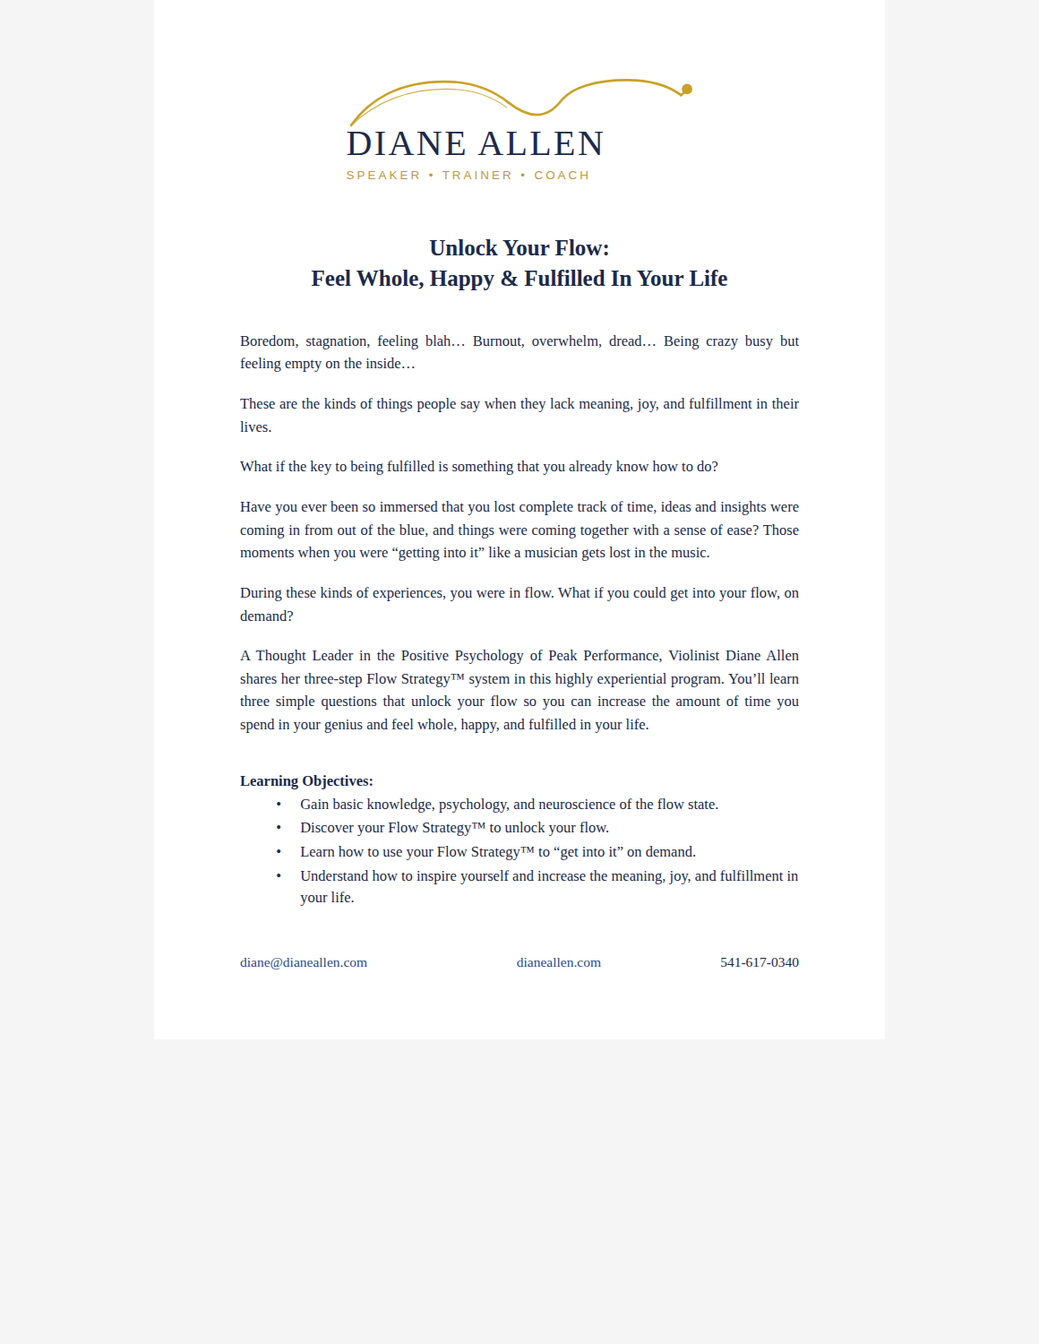DIANE ALLEN
SPEAKER • TRAINER • COACH
Unlock Your Flow:
Feel Whole, Happy & Fulfilled In Your Life
Boredom, stagnation, feeling blah… Burnout, overwhelm, dread… Being crazy busy but feeling empty on the inside…
These are the kinds of things people say when they lack meaning, joy, and fulfillment in their lives.
What if the key to being fulfilled is something that you already know how to do?
Have you ever been so immersed that you lost complete track of time, ideas and insights were coming in from out of the blue, and things were coming together with a sense of ease? Those moments when you were “getting into it” like a musician gets lost in the music.
During these kinds of experiences, you were in flow. What if you could get into your flow, on demand?
A Thought Leader in the Positive Psychology of Peak Performance, Violinist Diane Allen shares her three-step Flow Strategy™ system in this highly experiential program. You’ll learn three simple questions that unlock your flow so you can increase the amount of time you spend in your genius and feel whole, happy, and fulfilled in your life.
Learning Objectives:
Gain basic knowledge, psychology, and neuroscience of the flow state.
Discover your Flow Strategy™ to unlock your flow.
Learn how to use your Flow Strategy™ to “get into it” on demand.
Understand how to inspire yourself and increase the meaning, joy, and fulfillment in your life.
diane@dianeallen.com dianeallen.com 541-617-0340